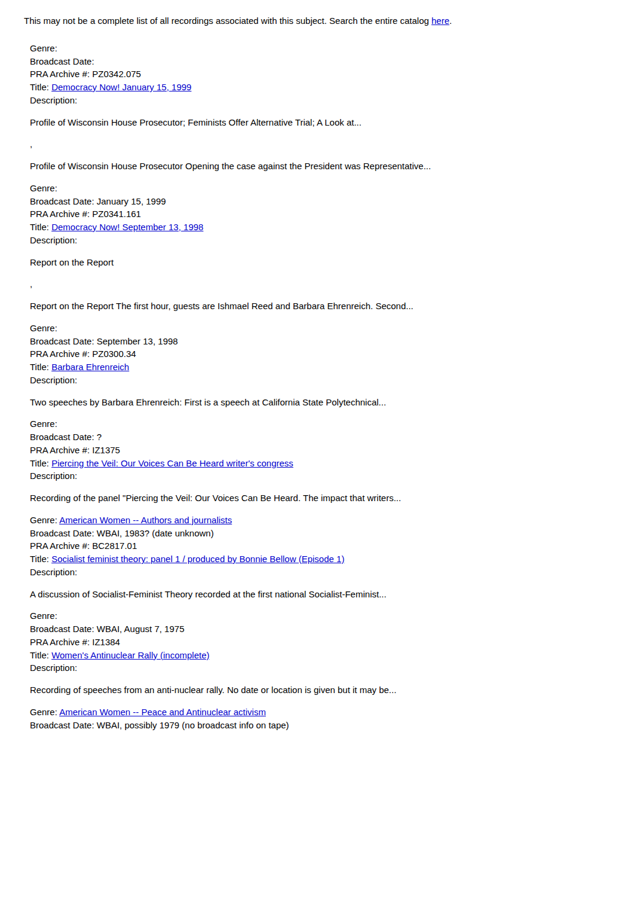This may not be a complete list of all recordings associated with this subject. Search the entire catalog here.
Genre:
Broadcast Date:
PRA Archive #: PZ0342.075
Title: Democracy Now! January 15, 1999
Description:
Profile of Wisconsin House Prosecutor; Feminists Offer Alternative Trial; A Look at...
,
Profile of Wisconsin House Prosecutor Opening the case against the President was Representative...
Genre:
Broadcast Date: January 15, 1999
PRA Archive #: PZ0341.161
Title: Democracy Now! September 13, 1998
Description:
Report on the Report
,
Report on the Report The first hour, guests are Ishmael Reed and Barbara Ehrenreich. Second...
Genre:
Broadcast Date: September 13, 1998
PRA Archive #: PZ0300.34
Title: Barbara Ehrenreich
Description:
Two speeches by Barbara Ehrenreich: First is a speech at California State Polytechnical...
Genre:
Broadcast Date: ?
PRA Archive #: IZ1375
Title: Piercing the Veil: Our Voices Can Be Heard writer's congress
Description:
Recording of the panel "Piercing the Veil: Our Voices Can Be Heard. The impact that writers...
Genre: American Women -- Authors and journalists
Broadcast Date: WBAI, 1983? (date unknown)
PRA Archive #: BC2817.01
Title: Socialist feminist theory: panel 1 / produced by Bonnie Bellow (Episode 1)
Description:
A discussion of Socialist-Feminist Theory recorded at the first national Socialist-Feminist...
Genre:
Broadcast Date: WBAI, August 7, 1975
PRA Archive #: IZ1384
Title: Women's Antinuclear Rally (incomplete)
Description:
Recording of speeches from an anti-nuclear rally. No date or location is given but it may be...
Genre: American Women -- Peace and Antinuclear activism
Broadcast Date: WBAI, possibly 1979 (no broadcast info on tape)